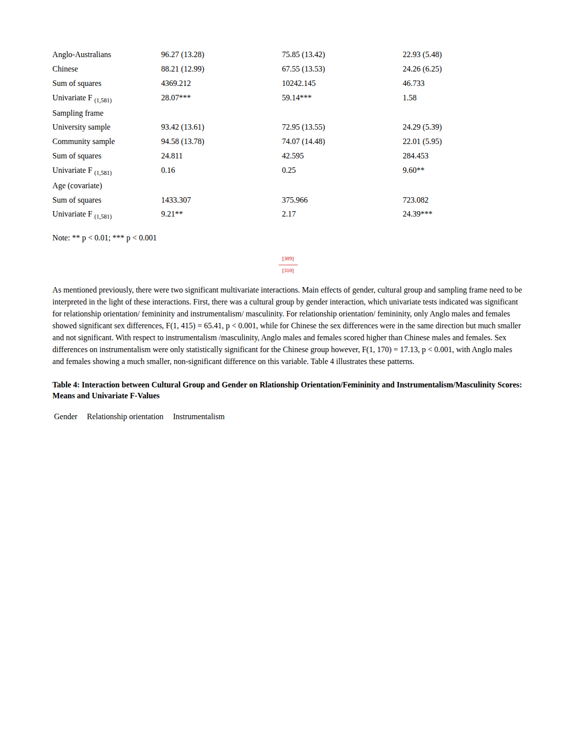| Anglo-Australians | 96.27 (13.28) | 75.85 (13.42) | 22.93 (5.48) |
| Chinese | 88.21 (12.99) | 67.55 (13.53) | 24.26 (6.25) |
| Sum of squares | 4369.212 | 10242.145 | 46.733 |
| Univariate F (1,581) | 28.07*** | 59.14*** | 1.58 |
| Sampling frame | | | |
| University sample | 93.42 (13.61) | 72.95 (13.55) | 24.29 (5.39) |
| Community sample | 94.58 (13.78) | 74.07 (14.48) | 22.01 (5.95) |
| Sum of squares | 24.811 | 42.595 | 284.453 |
| Univariate F (1,581) | 0.16 | 0.25 | 9.60** |
| Age (covariate) | | | |
| Sum of squares | 1433.307 | 375.966 | 723.082 |
| Univariate F (1,581) | 9.21** | 2.17 | 24.39*** |
Note: ** p < 0.01; *** p < 0.001
[309]
---------------
[310]
As mentioned previously, there were two significant multivariate interactions. Main effects of gender, cultural group and sampling frame need to be interpreted in the light of these interactions. First, there was a cultural group by gender interaction, which univariate tests indicated was significant for relationship orientation/ femininity and instrumentalism/ masculinity. For relationship orientation/ femininity, only Anglo males and females showed significant sex differences, F(1, 415) = 65.41, p < 0.001, while for Chinese the sex differences were in the same direction but much smaller and not significant. With respect to instrumentalism /masculinity, Anglo males and females scored higher than Chinese males and females. Sex differences on instrumentalism were only statistically significant for the Chinese group however, F(1, 170) = 17.13, p < 0.001, with Anglo males and females showing a much smaller, non-significant difference on this variable. Table 4 illustrates these patterns.
Table 4: Interaction between Cultural Group and Gender on Rlationship Orientation/Femininity and Instrumentalism/Masculinity Scores: Means and Univariate F-Values
| Gender | Relationship orientation | Instrumentalism |